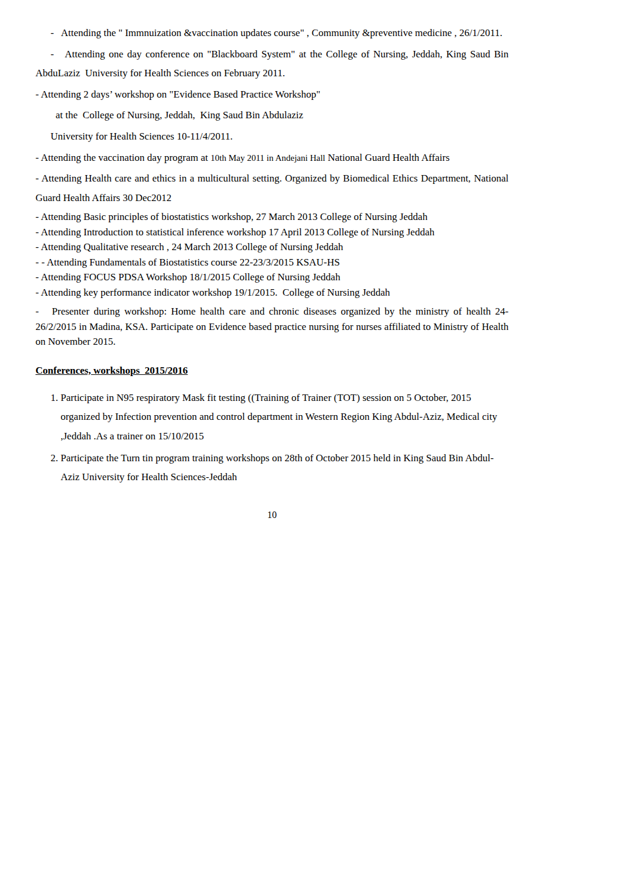- Attending the " Immnuization &vaccination updates course" , Community &preventive medicine , 26/1/2011.
- Attending one day conference on "Blackboard System" at the College of Nursing, Jeddah, King Saud Bin AbduLaziz University for Health Sciences on February 2011.
- Attending 2 days’ workshop on "Evidence Based Practice Workshop"
at the College of Nursing, Jeddah, King Saud Bin Abdulaziz
University for Health Sciences 10-11/4/2011.
- Attending the vaccination day program at 10th May 2011 in Andejani Hall National Guard Health Affairs
- Attending Health care and ethics in a multicultural setting. Organized by Biomedical Ethics Department, National Guard Health Affairs 30 Dec2012
- Attending Basic principles of biostatistics workshop, 27 March 2013 College of Nursing Jeddah
- Attending Introduction to statistical inference workshop 17 April 2013 College of Nursing Jeddah
- Attending Qualitative research , 24 March 2013 College of Nursing Jeddah
- - Attending Fundamentals of Biostatistics course 22-23/3/2015 KSAU-HS
- Attending FOCUS PDSA Workshop 18/1/2015 College of Nursing Jeddah
- Attending key performance indicator workshop 19/1/2015. College of Nursing Jeddah
- Presenter during workshop: Home health care and chronic diseases organized by the ministry of health 24-26/2/2015 in Madina, KSA. Participate on Evidence based practice nursing for nurses affiliated to Ministry of Health on November 2015.
Conferences, workshops 2015/2016
Participate in N95 respiratory Mask fit testing ((Training of Trainer (TOT) session on 5 October, 2015 organized by Infection prevention and control department in Western Region King Abdul-Aziz, Medical city ,Jeddah .As a trainer on 15/10/2015
Participate the Turn tin program training workshops on 28th of October 2015 held in King Saud Bin Abdul-Aziz University for Health Sciences-Jeddah
10